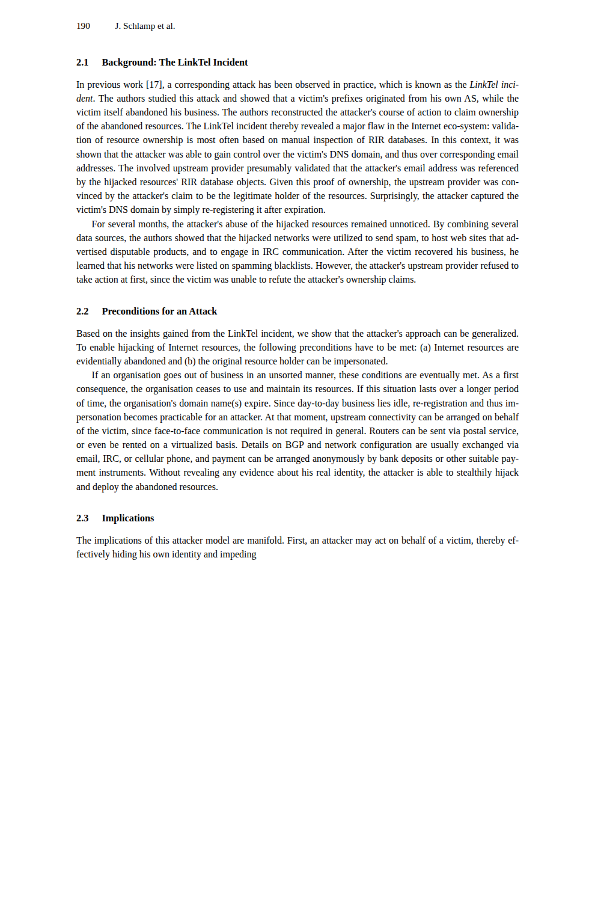190 J. Schlamp et al.
2.1 Background: The LinkTel Incident
In previous work [17], a corresponding attack has been observed in practice, which is known as the LinkTel incident. The authors studied this attack and showed that a victim's prefixes originated from his own AS, while the victim itself abandoned his business. The authors reconstructed the attacker's course of action to claim ownership of the abandoned resources. The LinkTel incident thereby revealed a major flaw in the Internet eco-system: validation of resource ownership is most often based on manual inspection of RIR databases. In this context, it was shown that the attacker was able to gain control over the victim's DNS domain, and thus over corresponding email addresses. The involved upstream provider presumably validated that the attacker's email address was referenced by the hijacked resources' RIR database objects. Given this proof of ownership, the upstream provider was convinced by the attacker's claim to be the legitimate holder of the resources. Surprisingly, the attacker captured the victim's DNS domain by simply re-registering it after expiration.
For several months, the attacker's abuse of the hijacked resources remained unnoticed. By combining several data sources, the authors showed that the hijacked networks were utilized to send spam, to host web sites that advertised disputable products, and to engage in IRC communication. After the victim recovered his business, he learned that his networks were listed on spamming blacklists. However, the attacker's upstream provider refused to take action at first, since the victim was unable to refute the attacker's ownership claims.
2.2 Preconditions for an Attack
Based on the insights gained from the LinkTel incident, we show that the attacker's approach can be generalized. To enable hijacking of Internet resources, the following preconditions have to be met: (a) Internet resources are evidentially abandoned and (b) the original resource holder can be impersonated.
If an organisation goes out of business in an unsorted manner, these conditions are eventually met. As a first consequence, the organisation ceases to use and maintain its resources. If this situation lasts over a longer period of time, the organisation's domain name(s) expire. Since day-to-day business lies idle, re-registration and thus impersonation becomes practicable for an attacker. At that moment, upstream connectivity can be arranged on behalf of the victim, since face-to-face communication is not required in general. Routers can be sent via postal service, or even be rented on a virtualized basis. Details on BGP and network configuration are usually exchanged via email, IRC, or cellular phone, and payment can be arranged anonymously by bank deposits or other suitable payment instruments. Without revealing any evidence about his real identity, the attacker is able to stealthily hijack and deploy the abandoned resources.
2.3 Implications
The implications of this attacker model are manifold. First, an attacker may act on behalf of a victim, thereby effectively hiding his own identity and impeding